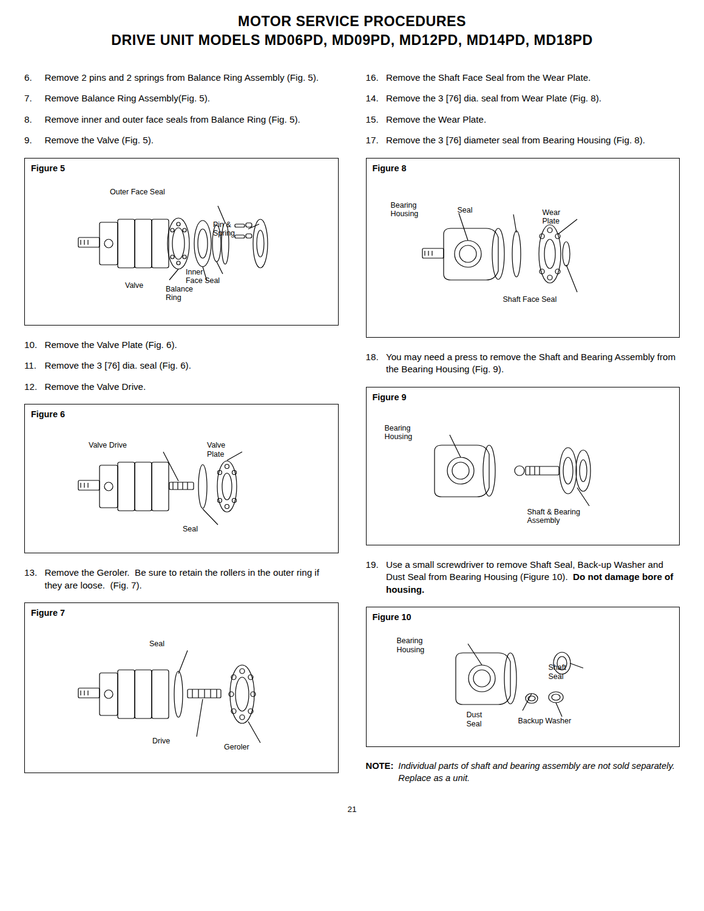MOTOR SERVICE PROCEDURES
DRIVE UNIT MODELS MD06PD, MD09PD, MD12PD, MD14PD, MD18PD
6. Remove 2 pins and 2 springs from Balance Ring Assembly (Fig. 5).
7. Remove Balance Ring Assembly(Fig. 5).
8. Remove inner and outer face seals from Balance Ring (Fig. 5).
9. Remove the Valve (Fig. 5).
Figure 5
Outer Face Seal
Pin &
Spring
Inner
Face Seal
Valve
Balance
Ring
10. Remove the Valve Plate (Fig. 6).
11. Remove the 3 [76] dia. seal (Fig. 6).
12. Remove the Valve Drive.
Figure 6
Valve Drive
Valve
Plate
Seal
13. Remove the Geroler. Be sure to retain the rollers in the outer ring if they are loose. (Fig. 7).
Figure 7
Seal
Drive
Geroler
16. Remove the Shaft Face Seal from the Wear Plate.
14. Remove the 3 [76] dia. seal from Wear Plate (Fig. 8).
15. Remove the Wear Plate.
17. Remove the 3 [76] diameter seal from Bearing Housing (Fig. 8).
Figure 8
Bearing
Housing
Seal
Wear
Plate
Shaft Face Seal
18. You may need a press to remove the Shaft and Bearing Assembly from the Bearing Housing (Fig. 9).
Figure 9
Bearing
Housing
Shaft & Bearing
Assembly
19. Use a small screwdriver to remove Shaft Seal, Back-up Washer and Dust Seal from Bearing Housing (Figure 10). Do not damage bore of housing.
Figure 10
Bearing
Housing
Shaft
Seal
Dust
Seal
Backup Washer
NOTE: Individual parts of shaft and bearing assembly are not sold separately. Replace as a unit.
21